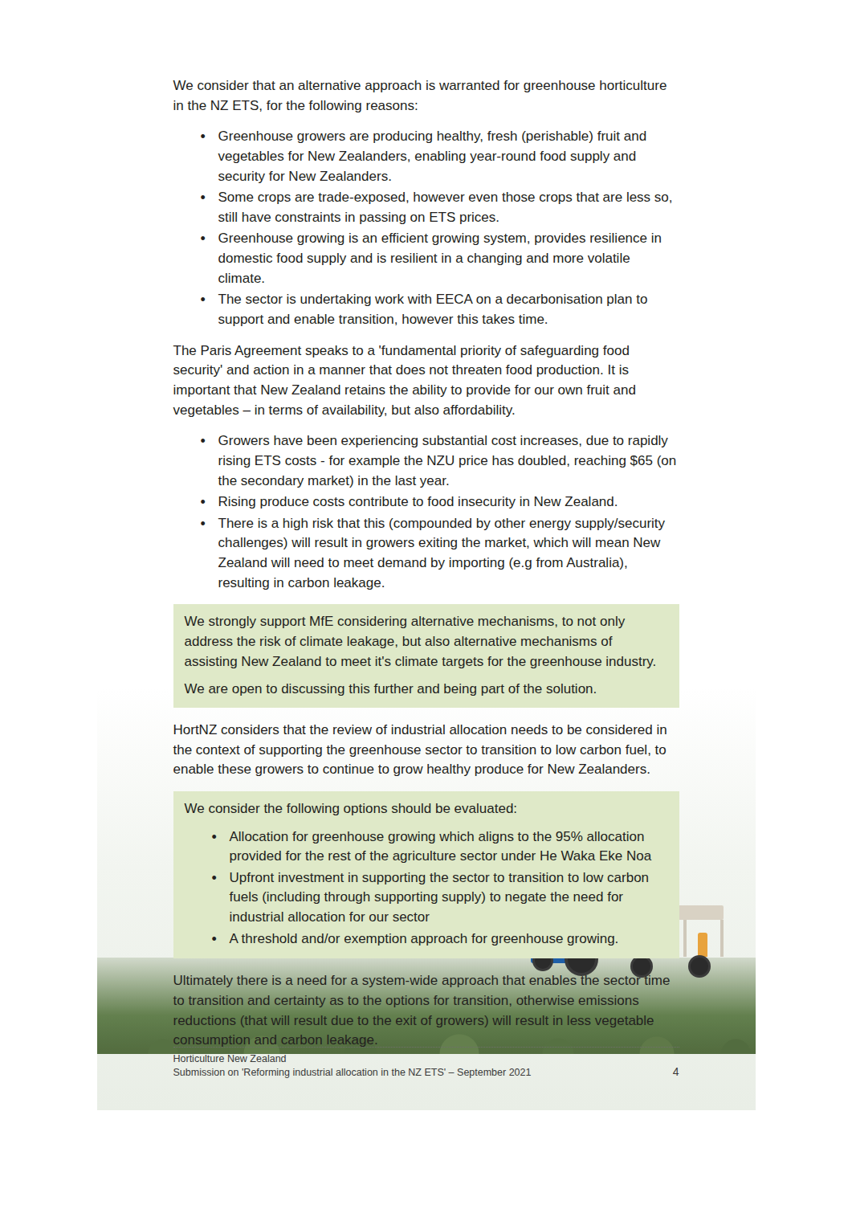We consider that an alternative approach is warranted for greenhouse horticulture in the NZ ETS, for the following reasons:
Greenhouse growers are producing healthy, fresh (perishable) fruit and vegetables for New Zealanders, enabling year-round food supply and security for New Zealanders.
Some crops are trade-exposed, however even those crops that are less so, still have constraints in passing on ETS prices.
Greenhouse growing is an efficient growing system, provides resilience in domestic food supply and is resilient in a changing and more volatile climate.
The sector is undertaking work with EECA on a decarbonisation plan to support and enable transition, however this takes time.
The Paris Agreement speaks to a 'fundamental priority of safeguarding food security' and action in a manner that does not threaten food production. It is important that New Zealand retains the ability to provide for our own fruit and vegetables – in terms of availability, but also affordability.
Growers have been experiencing substantial cost increases, due to rapidly rising ETS costs - for example the NZU price has doubled, reaching $65 (on the secondary market) in the last year.
Rising produce costs contribute to food insecurity in New Zealand.
There is a high risk that this (compounded by other energy supply/security challenges) will result in growers exiting the market, which will mean New Zealand will need to meet demand by importing (e.g from Australia), resulting in carbon leakage.
We strongly support MfE considering alternative mechanisms, to not only address the risk of climate leakage, but also alternative mechanisms of assisting New Zealand to meet it's climate targets for the greenhouse industry.
We are open to discussing this further and being part of the solution.
HortNZ considers that the review of industrial allocation needs to be considered in the context of supporting the greenhouse sector to transition to low carbon fuel, to enable these growers to continue to grow healthy produce for New Zealanders.
We consider the following options should be evaluated:
Allocation for greenhouse growing which aligns to the 95% allocation provided for the rest of the agriculture sector under He Waka Eke Noa
Upfront investment in supporting the sector to transition to low carbon fuels (including through supporting supply) to negate the need for industrial allocation for our sector
A threshold and/or exemption approach for greenhouse growing.
Ultimately there is a need for a system-wide approach that enables the sector time to transition and certainty as to the options for transition, otherwise emissions reductions (that will result due to the exit of growers) will result in less vegetable consumption and carbon leakage.
Horticulture New Zealand
Submission on 'Reforming industrial allocation in the NZ ETS' – September 2021
4